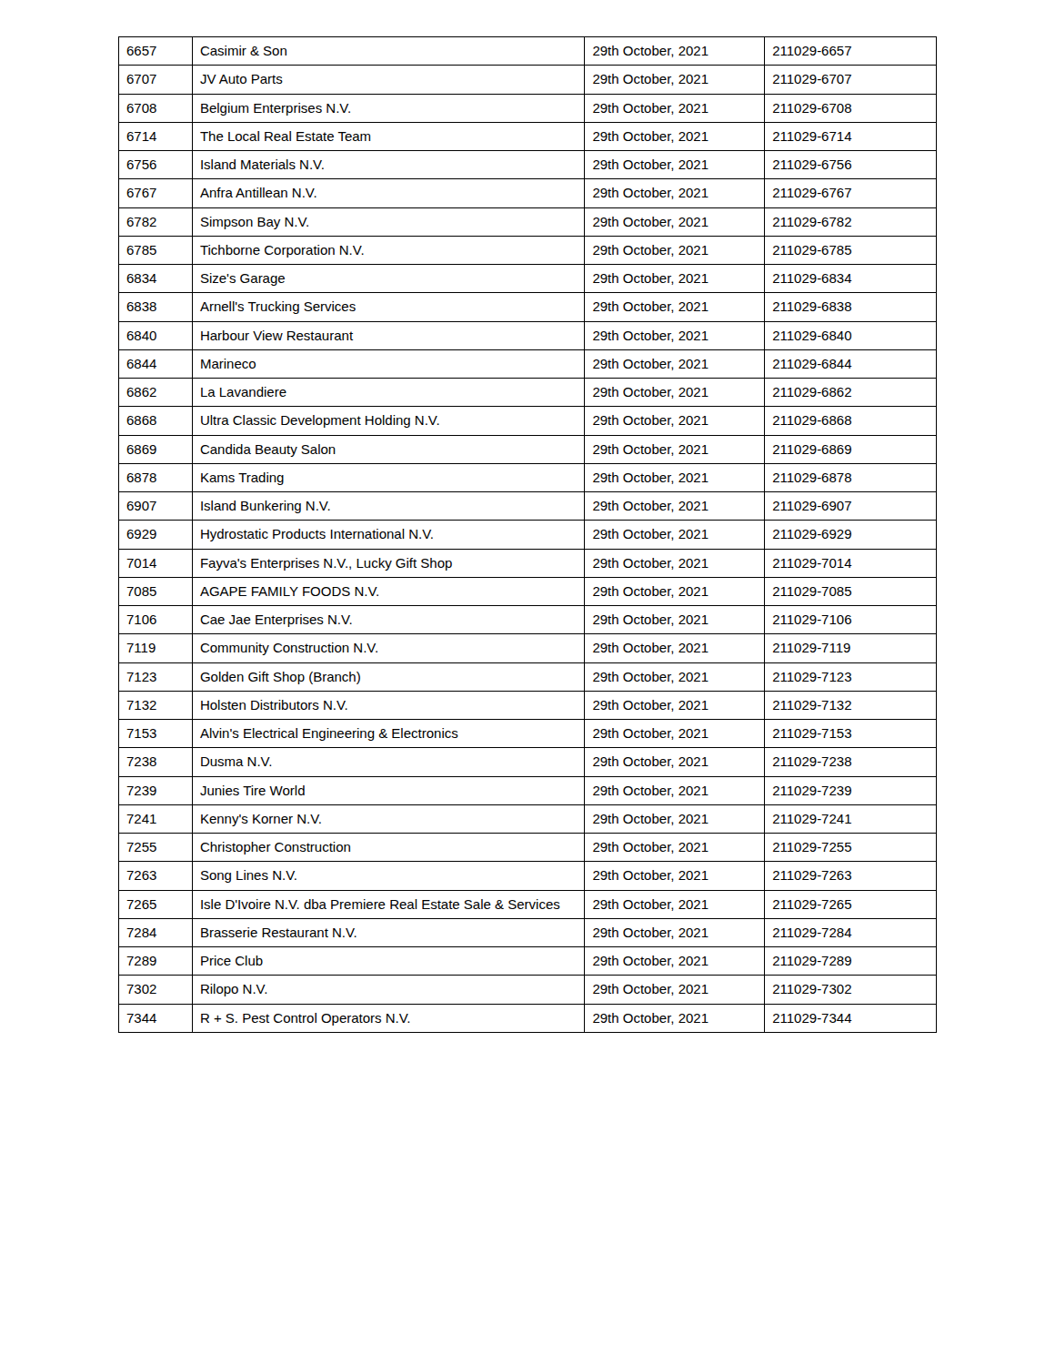| 6657 | Casimir & Son | 29th October, 2021 | 211029-6657 |
| 6707 | JV Auto Parts | 29th October, 2021 | 211029-6707 |
| 6708 | Belgium Enterprises N.V. | 29th October, 2021 | 211029-6708 |
| 6714 | The Local Real Estate Team | 29th October, 2021 | 211029-6714 |
| 6756 | Island Materials N.V. | 29th October, 2021 | 211029-6756 |
| 6767 | Anfra Antillean N.V. | 29th October, 2021 | 211029-6767 |
| 6782 | Simpson Bay N.V. | 29th October, 2021 | 211029-6782 |
| 6785 | Tichborne Corporation N.V. | 29th October, 2021 | 211029-6785 |
| 6834 | Size's Garage | 29th October, 2021 | 211029-6834 |
| 6838 | Arnell's Trucking Services | 29th October, 2021 | 211029-6838 |
| 6840 | Harbour View Restaurant | 29th October, 2021 | 211029-6840 |
| 6844 | Marineco | 29th October, 2021 | 211029-6844 |
| 6862 | La Lavandiere | 29th October, 2021 | 211029-6862 |
| 6868 | Ultra Classic Development Holding N.V. | 29th October, 2021 | 211029-6868 |
| 6869 | Candida Beauty Salon | 29th October, 2021 | 211029-6869 |
| 6878 | Kams Trading | 29th October, 2021 | 211029-6878 |
| 6907 | Island Bunkering N.V. | 29th October, 2021 | 211029-6907 |
| 6929 | Hydrostatic Products International N.V. | 29th October, 2021 | 211029-6929 |
| 7014 | Fayva's Enterprises N.V., Lucky Gift Shop | 29th October, 2021 | 211029-7014 |
| 7085 | AGAPE FAMILY FOODS N.V. | 29th October, 2021 | 211029-7085 |
| 7106 | Cae Jae Enterprises N.V. | 29th October, 2021 | 211029-7106 |
| 7119 | Community Construction N.V. | 29th October, 2021 | 211029-7119 |
| 7123 | Golden Gift Shop (Branch) | 29th October, 2021 | 211029-7123 |
| 7132 | Holsten Distributors N.V. | 29th October, 2021 | 211029-7132 |
| 7153 | Alvin's Electrical Engineering & Electronics | 29th October, 2021 | 211029-7153 |
| 7238 | Dusma N.V. | 29th October, 2021 | 211029-7238 |
| 7239 | Junies Tire World | 29th October, 2021 | 211029-7239 |
| 7241 | Kenny's Korner N.V. | 29th October, 2021 | 211029-7241 |
| 7255 | Christopher Construction | 29th October, 2021 | 211029-7255 |
| 7263 | Song Lines N.V. | 29th October, 2021 | 211029-7263 |
| 7265 | Isle D'Ivoire N.V. dba Premiere Real Estate Sale & Services | 29th October, 2021 | 211029-7265 |
| 7284 | Brasserie Restaurant N.V. | 29th October, 2021 | 211029-7284 |
| 7289 | Price Club | 29th October, 2021 | 211029-7289 |
| 7302 | Rilopo N.V. | 29th October, 2021 | 211029-7302 |
| 7344 | R + S. Pest Control Operators N.V. | 29th October, 2021 | 211029-7344 |